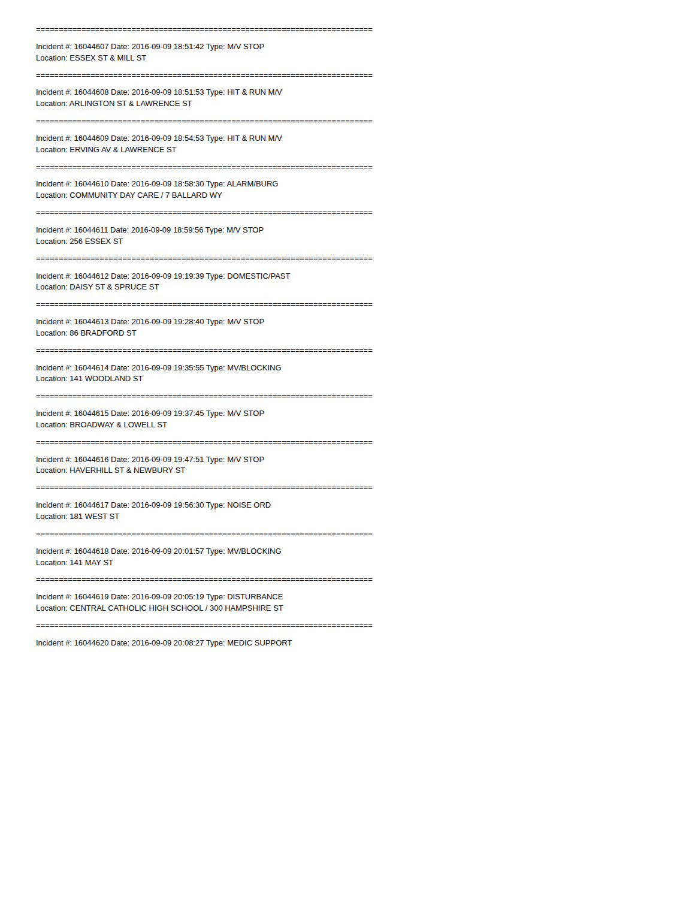==========================================================================
Incident #: 16044607 Date: 2016-09-09 18:51:42 Type: M/V STOP
Location: ESSEX ST & MILL ST
==========================================================================
Incident #: 16044608 Date: 2016-09-09 18:51:53 Type: HIT & RUN M/V
Location: ARLINGTON ST & LAWRENCE ST
==========================================================================
Incident #: 16044609 Date: 2016-09-09 18:54:53 Type: HIT & RUN M/V
Location: ERVING AV & LAWRENCE ST
==========================================================================
Incident #: 16044610 Date: 2016-09-09 18:58:30 Type: ALARM/BURG
Location: COMMUNITY DAY CARE / 7 BALLARD WY
==========================================================================
Incident #: 16044611 Date: 2016-09-09 18:59:56 Type: M/V STOP
Location: 256 ESSEX ST
==========================================================================
Incident #: 16044612 Date: 2016-09-09 19:19:39 Type: DOMESTIC/PAST
Location: DAISY ST & SPRUCE ST
==========================================================================
Incident #: 16044613 Date: 2016-09-09 19:28:40 Type: M/V STOP
Location: 86 BRADFORD ST
==========================================================================
Incident #: 16044614 Date: 2016-09-09 19:35:55 Type: MV/BLOCKING
Location: 141 WOODLAND ST
==========================================================================
Incident #: 16044615 Date: 2016-09-09 19:37:45 Type: M/V STOP
Location: BROADWAY & LOWELL ST
==========================================================================
Incident #: 16044616 Date: 2016-09-09 19:47:51 Type: M/V STOP
Location: HAVERHILL ST & NEWBURY ST
==========================================================================
Incident #: 16044617 Date: 2016-09-09 19:56:30 Type: NOISE ORD
Location: 181 WEST ST
==========================================================================
Incident #: 16044618 Date: 2016-09-09 20:01:57 Type: MV/BLOCKING
Location: 141 MAY ST
==========================================================================
Incident #: 16044619 Date: 2016-09-09 20:05:19 Type: DISTURBANCE
Location: CENTRAL CATHOLIC HIGH SCHOOL / 300 HAMPSHIRE ST
==========================================================================
Incident #: 16044620 Date: 2016-09-09 20:08:27 Type: MEDIC SUPPORT